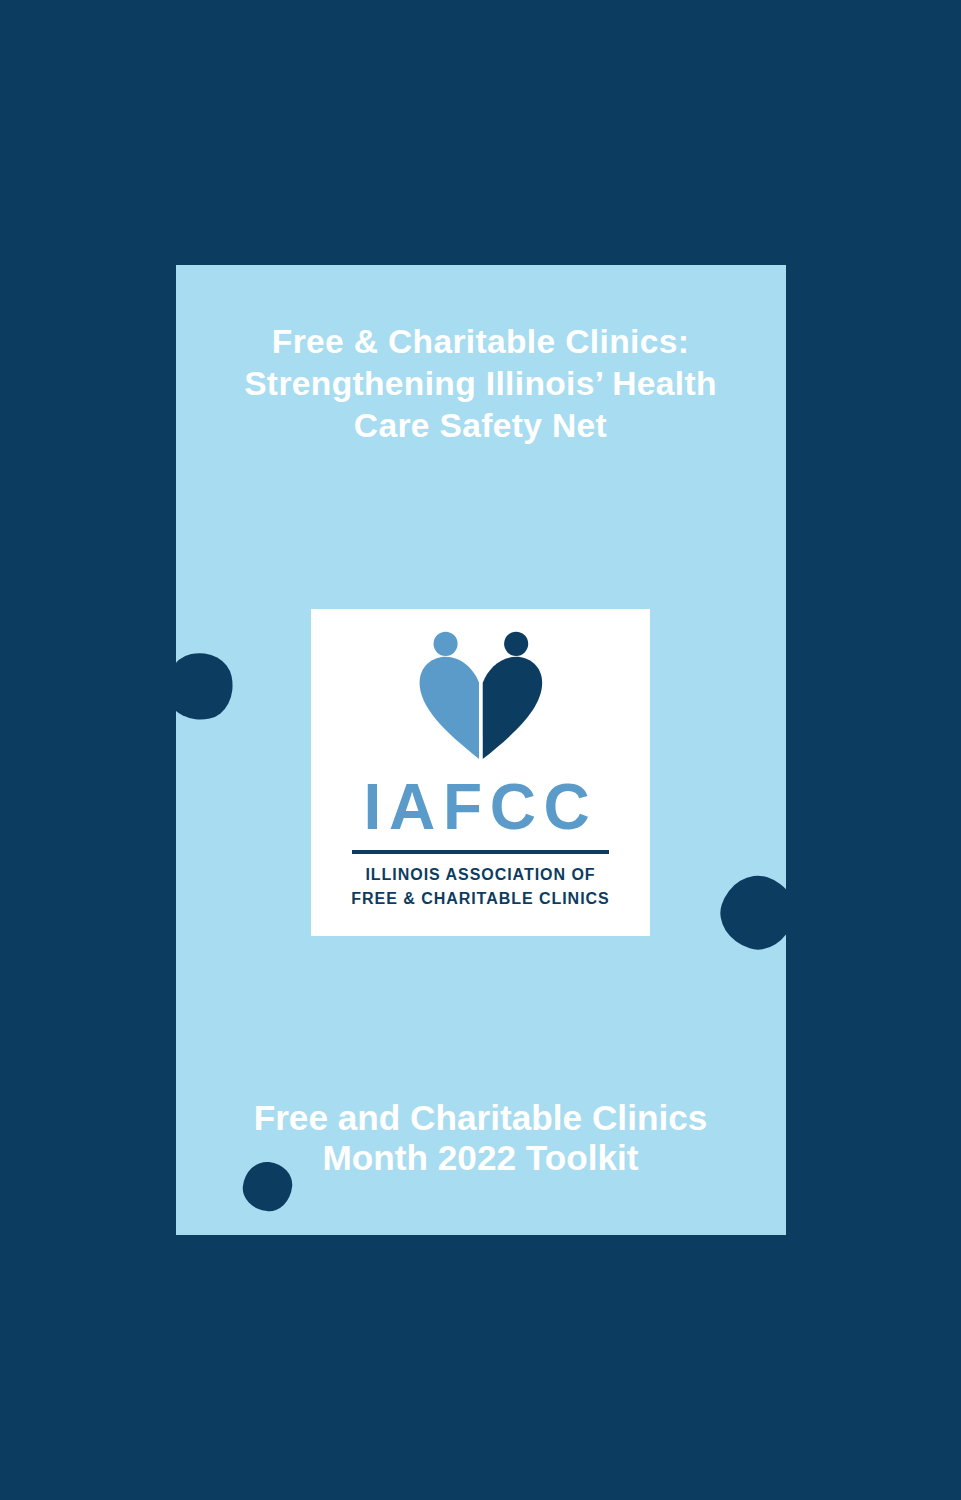Free & Charitable Clinics: Strengthening Illinois’ Health Care Safety Net
Illinois Association of Free & Charitable Clinics logo
IAFCC
Illinois Association of
Free & Charitable Clinics
Free and Charitable Clinics Month 2022 Toolkit